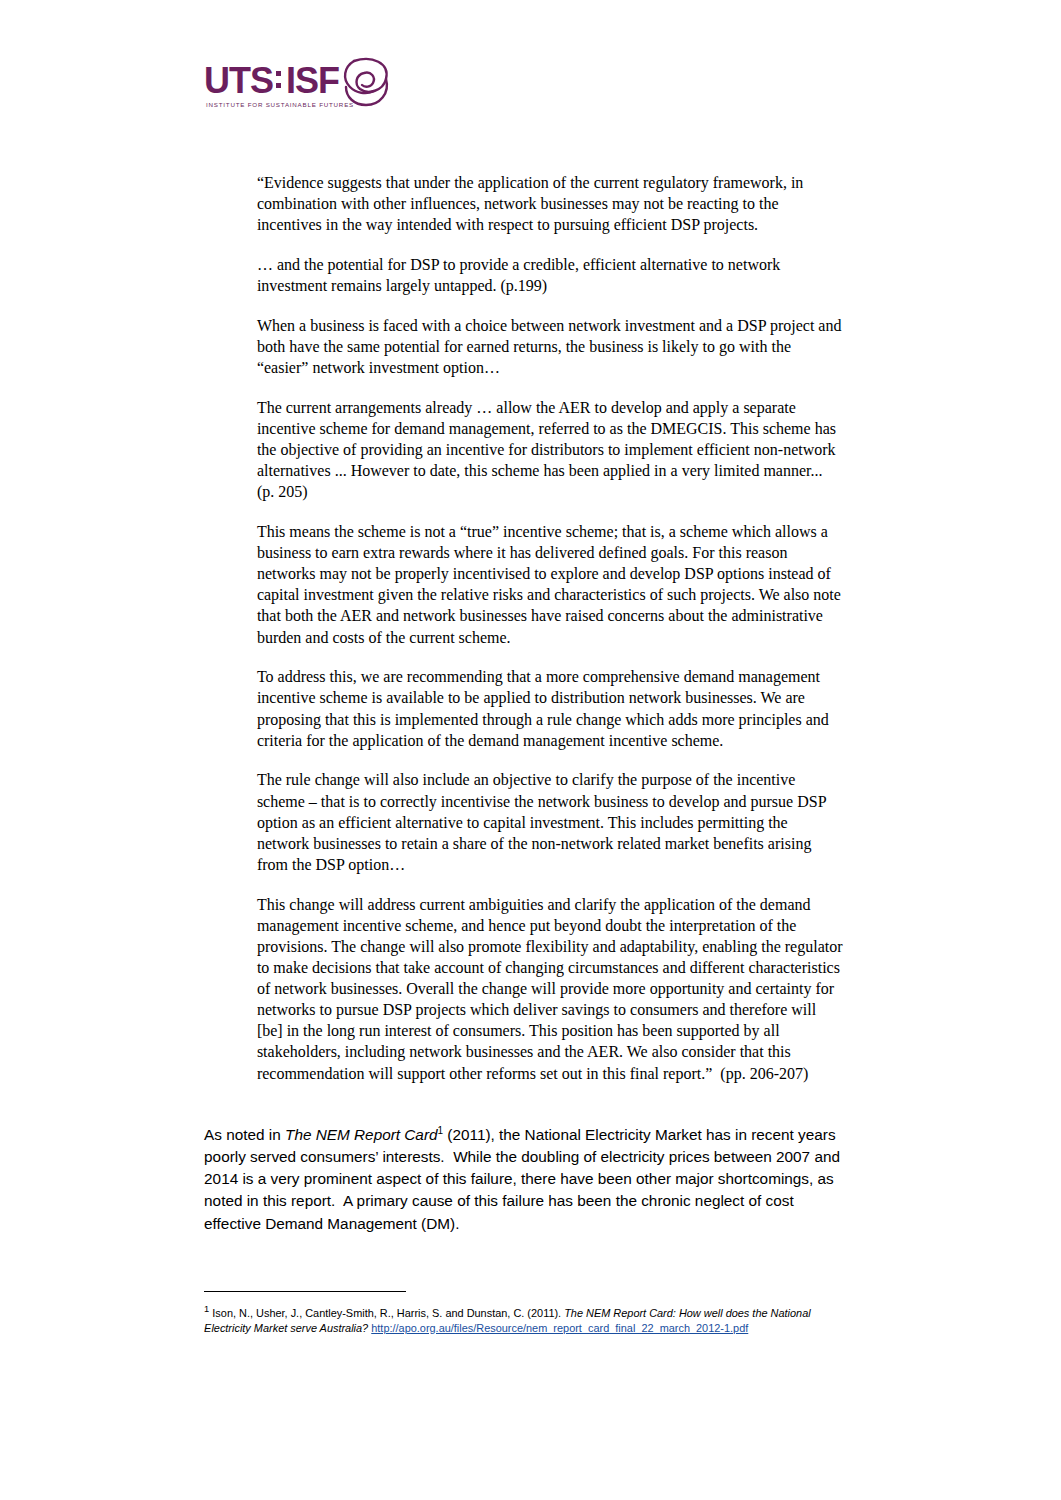UTS ISF INSTITUTE FOR SUSTAINABLE FUTURES
“Evidence suggests that under the application of the current regulatory framework, in combination with other influences, network businesses may not be reacting to the incentives in the way intended with respect to pursuing efficient DSP projects.
… and the potential for DSP to provide a credible, efficient alternative to network investment remains largely untapped. (p.199)
When a business is faced with a choice between network investment and a DSP project and both have the same potential for earned returns, the business is likely to go with the “easier” network investment option…
The current arrangements already … allow the AER to develop and apply a separate incentive scheme for demand management, referred to as the DMEGCIS. This scheme has the objective of providing an incentive for distributors to implement efficient non-network alternatives ... However to date, this scheme has been applied in a very limited manner... (p. 205)
This means the scheme is not a “true” incentive scheme; that is, a scheme which allows a business to earn extra rewards where it has delivered defined goals. For this reason networks may not be properly incentivised to explore and develop DSP options instead of capital investment given the relative risks and characteristics of such projects. We also note that both the AER and network businesses have raised concerns about the administrative burden and costs of the current scheme.
To address this, we are recommending that a more comprehensive demand management incentive scheme is available to be applied to distribution network businesses. We are proposing that this is implemented through a rule change which adds more principles and criteria for the application of the demand management incentive scheme.
The rule change will also include an objective to clarify the purpose of the incentive scheme – that is to correctly incentivise the network business to develop and pursue DSP option as an efficient alternative to capital investment. This includes permitting the network businesses to retain a share of the non-network related market benefits arising from the DSP option…
This change will address current ambiguities and clarify the application of the demand management incentive scheme, and hence put beyond doubt the interpretation of the provisions. The change will also promote flexibility and adaptability, enabling the regulator to make decisions that take account of changing circumstances and different characteristics of network businesses. Overall the change will provide more opportunity and certainty for networks to pursue DSP projects which deliver savings to consumers and therefore will [be] in the long run interest of consumers. This position has been supported by all stakeholders, including network businesses and the AER. We also consider that this recommendation will support other reforms set out in this final report.” (pp. 206-207)
As noted in The NEM Report Card1 (2011), the National Electricity Market has in recent years poorly served consumers’ interests. While the doubling of electricity prices between 2007 and 2014 is a very prominent aspect of this failure, there have been other major shortcomings, as noted in this report. A primary cause of this failure has been the chronic neglect of cost effective Demand Management (DM).
1 Ison, N., Usher, J., Cantley-Smith, R., Harris, S. and Dunstan, C. (2011). The NEM Report Card: How well does the National Electricity Market serve Australia? http://apo.org.au/files/Resource/nem_report_card_final_22_march_2012-1.pdf